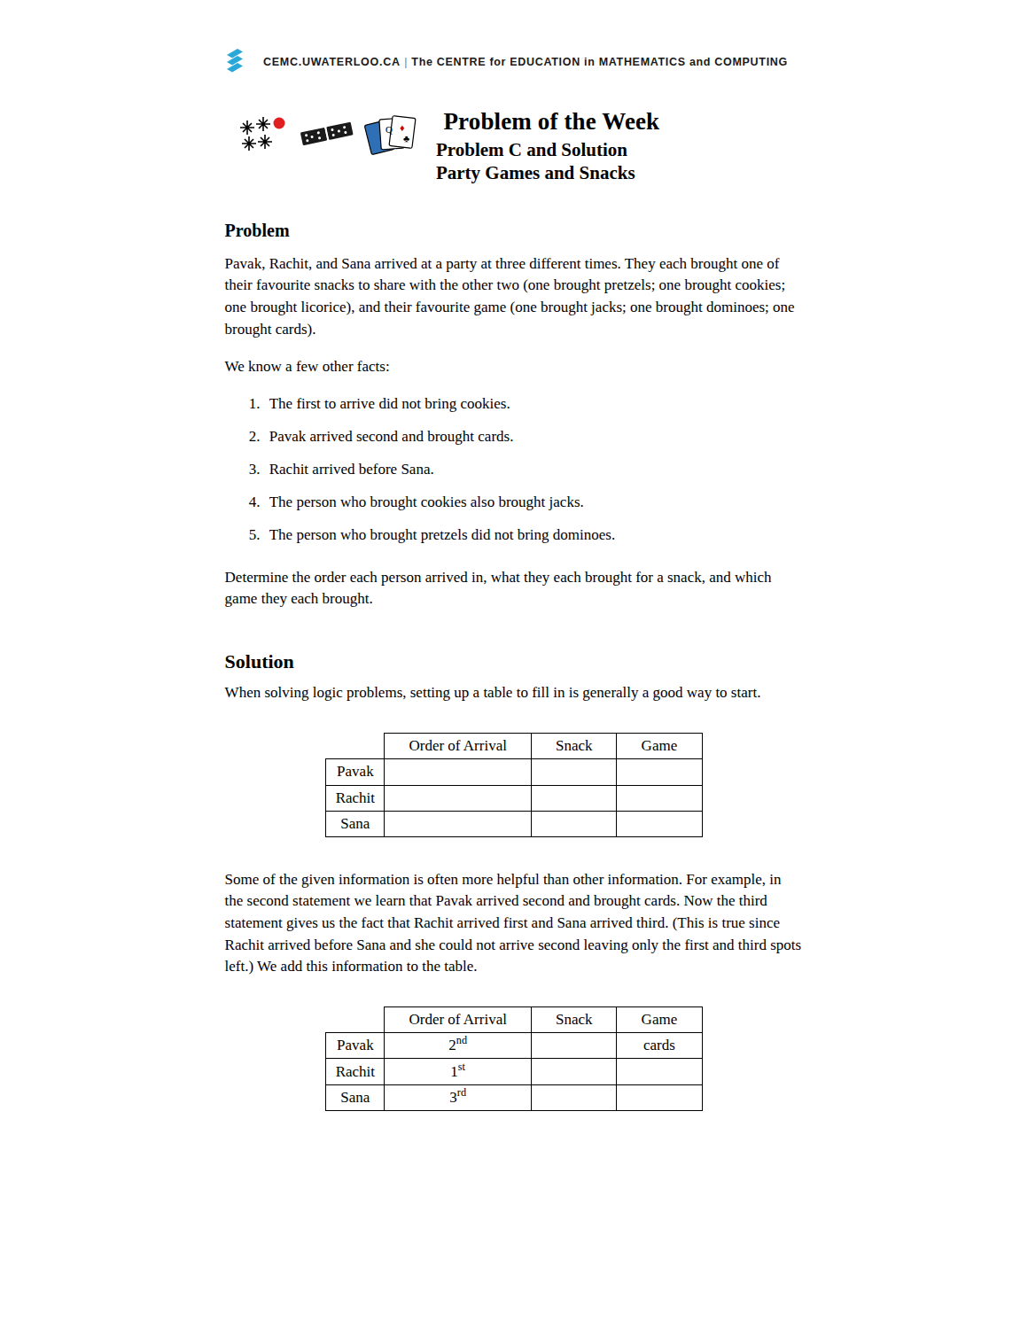CEMC.UWATERLOO.CA|The CENTRE for EDUCATION in MATHEMATICS and COMPUTING
Q ♦ ♣
Problem of the Week
Problem C and Solution
Party Games and Snacks
Problem
Pavak, Rachit, and Sana arrived at a party at three different times. They each brought one of their favourite snacks to share with the other two (one brought pretzels; one brought cookies; one brought licorice), and their favourite game (one brought jacks; one brought dominoes; one brought cards).
We know a few other facts:
The first to arrive did not bring cookies.
Pavak arrived second and brought cards.
Rachit arrived before Sana.
The person who brought cookies also brought jacks.
The person who brought pretzels did not bring dominoes.
Determine the order each person arrived in, what they each brought for a snack, and which game they each brought.
Solution
When solving logic problems, setting up a table to fill in is generally a good way to start.
| | Order of Arrival | Snack | Game |
| --- | --- | --- | --- |
| Pavak | | | |
| Rachit | | | |
| Sana | | | |
Some of the given information is often more helpful than other information. For example, in the second statement we learn that Pavak arrived second and brought cards. Now the third statement gives us the fact that Rachit arrived first and Sana arrived third. (This is true since Rachit arrived before Sana and she could not arrive second leaving only the first and third spots left.) We add this information to the table.
| | Order of Arrival | Snack | Game |
| --- | --- | --- | --- |
| Pavak | 2 nd | | cards |
| Rachit | 1 st | | |
| Sana | 3 rd | | |